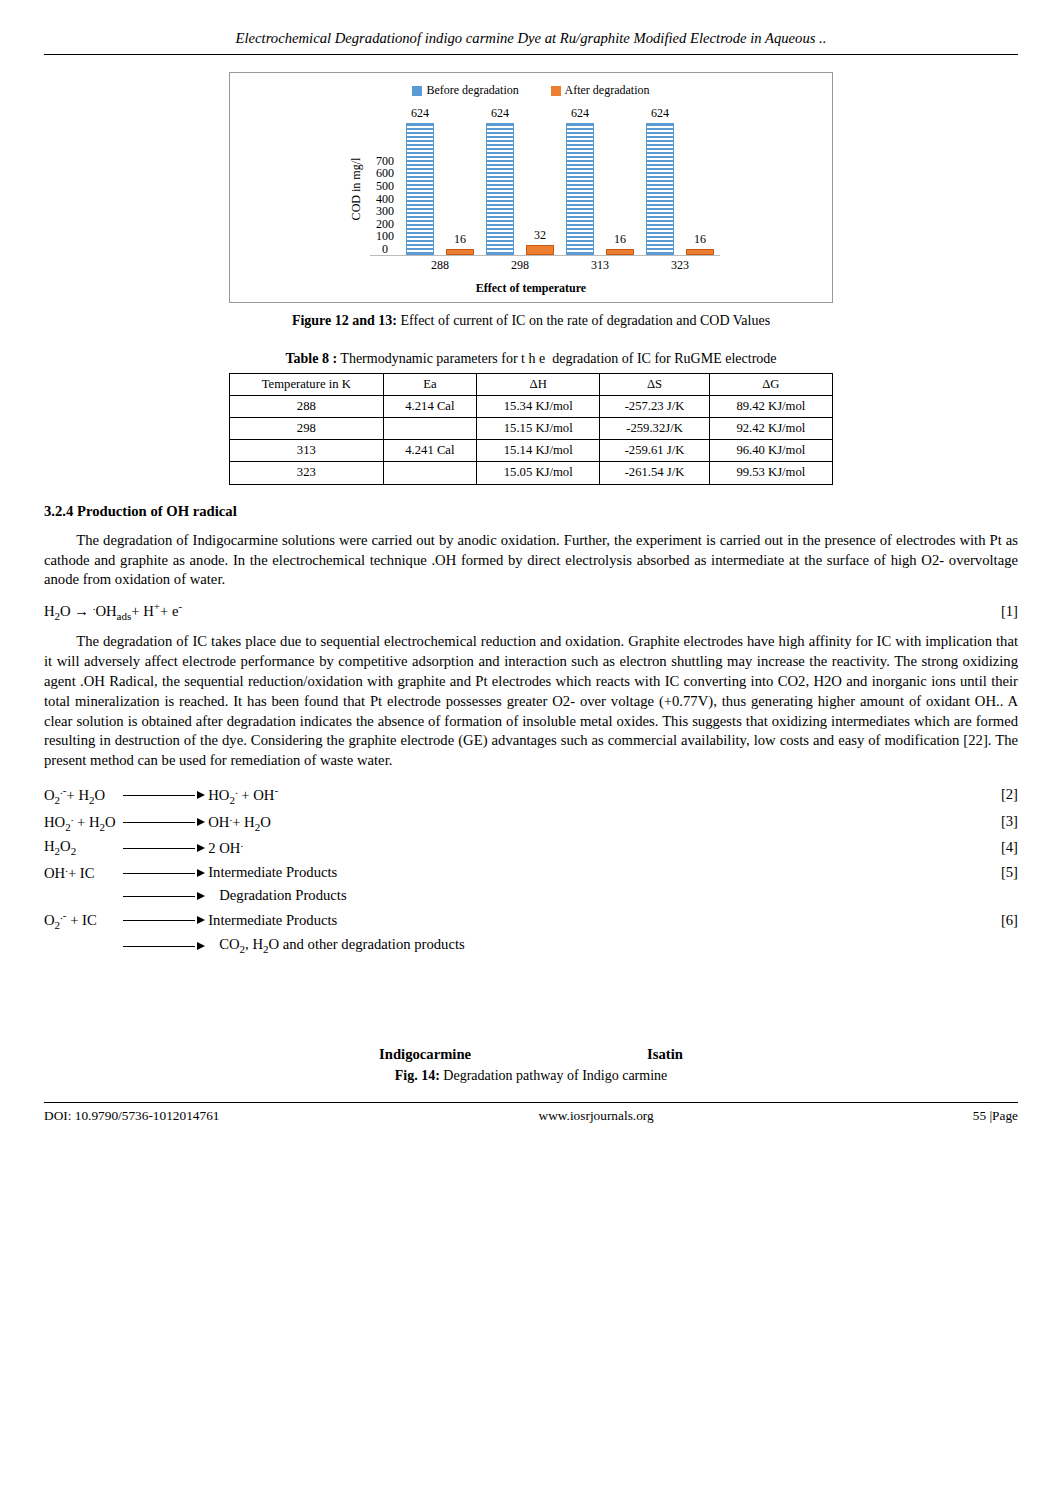Electrochemical Degradationof indigo carmine Dye at Ru/graphite Modified Electrode in Aqueous ..
Before degradation After degradation
| COD in mg/l | 700 600 500 400 300 200 100 0 | 624 | 16 | 624 | 32 | 624 | 16 | 624 | 16 |
| | 288 | 298 | 313 | 323 |
Effect of temperature
Figure 12 and 13: Effect of current of IC on the rate of degradation and COD Values
Table 8 : Thermodynamic parameters for t h e degradation of IC for RuGME electrode
| Temperature in K | Ea | ΔH | ΔS | ΔG |
| --- | --- | --- | --- | --- |
| 288 | 4.214 Cal | 15.34 KJ/mol | -257.23 J/K | 89.42 KJ/mol |
| 298 | | 15.15 KJ/mol | -259.32J/K | 92.42 KJ/mol |
| 313 | 4.241 Cal | 15.14 KJ/mol | -259.61 J/K | 96.40 KJ/mol |
| 323 | | 15.05 KJ/mol | -261.54 J/K | 99.53 KJ/mol |
3.2.4 Production of OH radical
The degradation of Indigocarmine solutions were carried out by anodic oxidation. Further, the experiment is carried out in the presence of electrodes with Pt as cathode and graphite as anode. In the electrochemical technique .OH formed by direct electrolysis absorbed as intermediate at the surface of high O2- overvoltage anode from oxidation of water.
H2O → .OHads+ H++ e- [1]
The degradation of IC takes place due to sequential electrochemical reduction and oxidation. Graphite electrodes have high affinity for IC with implication that it will adversely affect electrode performance by competitive adsorption and interaction such as electron shuttling may increase the reactivity. The strong oxidizing agent .OH Radical, the sequential reduction/oxidation with graphite and Pt electrodes which reacts with IC converting into CO2, H2O and inorganic ions until their total mineralization is reached. It has been found that Pt electrode possesses greater O2- over voltage (+0.77V), thus generating higher amount of oxidant OH.. A clear solution is obtained after degradation indicates the absence of formation of insoluble metal oxides. This suggests that oxidizing intermediates which are formed resulting in destruction of the dye. Considering the graphite electrode (GE) advantages such as commercial availability, low costs and easy of modification [22]. The present method can be used for remediation of waste water.
O2.-+ H2O HO2. + OH- [2]
HO2. + H2O OH.+ H2O [3]
H2O2 2 OH. [4]
OH.+ IC Intermediate Products [5]
Degradation Products
O2.- + IC Intermediate Products [6]
CO2, H2O and other degradation products
Indigocarmine Isatin
Fig. 14: Degradation pathway of Indigo carmine
DOI: 10.9790/5736-1012014761 www.iosrjournals.org 55 |Page